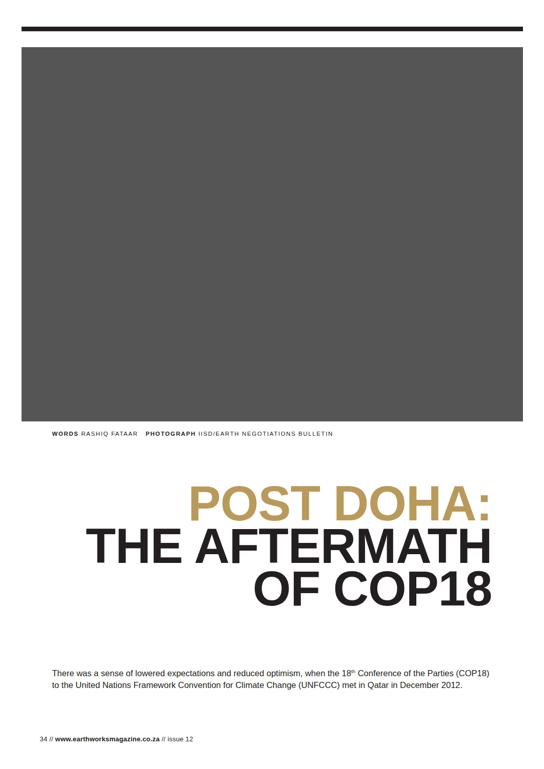WORDS RASHIQ FATAAR PHOTOGRAPH IISD/EARTH NEGOTIATIONS BULLETIN
Post Doha: The Aftermath of COP18
There was a sense of lowered expectations and reduced optimism, when the 18th Conference of the Parties (COP18) to the United Nations Framework Convention for Climate Change (UNFCCC) met in Qatar in December 2012.
34 // www.earthworksmagazine.co.za // issue 12